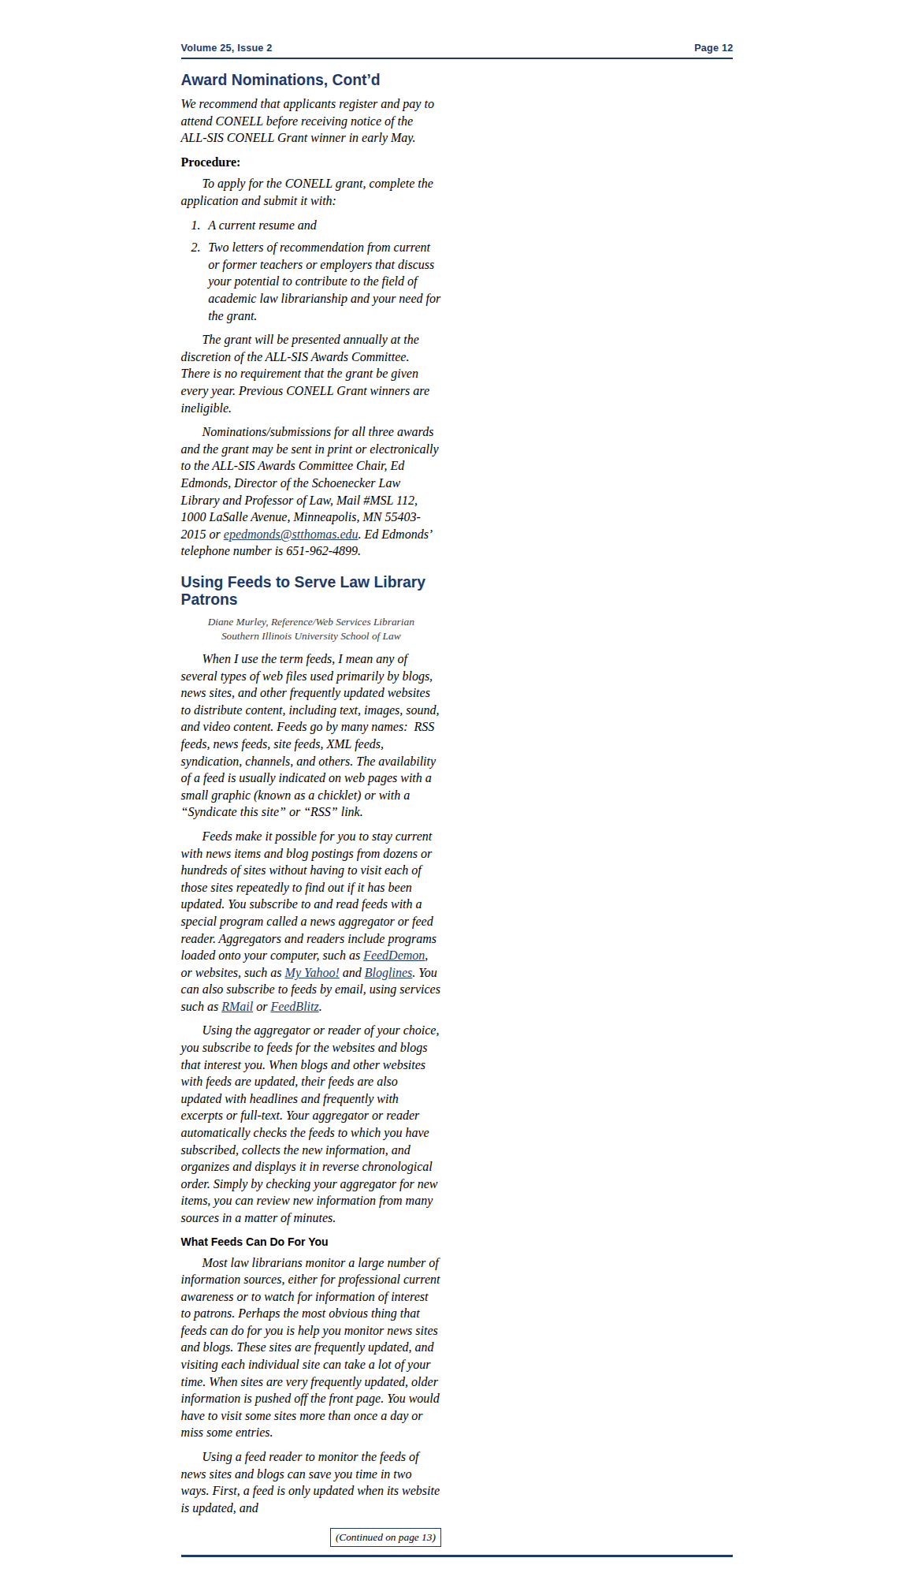Volume 25, Issue 2 Page 12
Award Nominations, Cont’d
We recommend that applicants register and pay to attend CONELL before receiving notice of the ALL-SIS CONELL Grant winner in early May.
Procedure:
To apply for the CONELL grant, complete the application and submit it with:
A current resume and
Two letters of recommendation from current or former teachers or employers that discuss your potential to contribute to the field of academic law librarianship and your need for the grant.
The grant will be presented annually at the discretion of the ALL-SIS Awards Committee. There is no requirement that the grant be given every year. Previous CONELL Grant winners are ineligible.
Nominations/submissions for all three awards and the grant may be sent in print or electronically to the ALL-SIS Awards Committee Chair, Ed Edmonds, Director of the Schoenecker Law Library and Professor of Law, Mail #MSL 112, 1000 LaSalle Avenue, Minneapolis, MN 55403-2015 or epedmonds@stthomas.edu. Ed Edmonds’ telephone number is 651-962-4899.
Using Feeds to Serve Law Library Patrons
Diane Murley, Reference/Web Services Librarian
Southern Illinois University School of Law
When I use the term feeds, I mean any of several types of web files used primarily by blogs, news sites, and other frequently updated websites to distribute content, including text, images, sound, and video content. Feeds go by many names: RSS feeds, news feeds, site feeds, XML feeds, syndication, channels, and others. The availability of a feed is usually indicated on web pages with a small graphic (known as a chicklet) or with a “Syndicate this site” or “RSS” link.
Feeds make it possible for you to stay current with news items and blog postings from dozens or hundreds of sites without having to visit each of those sites repeatedly to find out if it has been updated. You subscribe to and read feeds with a special program called a news aggregator or feed reader. Aggregators and readers include programs loaded onto your computer, such as FeedDemon, or websites, such as My Yahoo! and Bloglines. You can also subscribe to feeds by email, using services such as RMail or FeedBlitz.
Using the aggregator or reader of your choice, you subscribe to feeds for the websites and blogs that interest you. When blogs and other websites with feeds are updated, their feeds are also updated with headlines and frequently with excerpts or full-text. Your aggregator or reader automatically checks the feeds to which you have subscribed, collects the new information, and organizes and displays it in reverse chronological order. Simply by checking your aggregator for new items, you can review new information from many sources in a matter of minutes.
What Feeds Can Do For You
Most law librarians monitor a large number of information sources, either for professional current awareness or to watch for information of interest to patrons. Perhaps the most obvious thing that feeds can do for you is help you monitor news sites and blogs. These sites are frequently updated, and visiting each individual site can take a lot of your time. When sites are very frequently updated, older information is pushed off the front page. You would have to visit some sites more than once a day or miss some entries.
Using a feed reader to monitor the feeds of news sites and blogs can save you time in two ways. First, a feed is only updated when its website is updated, and
(Continued on page 13)